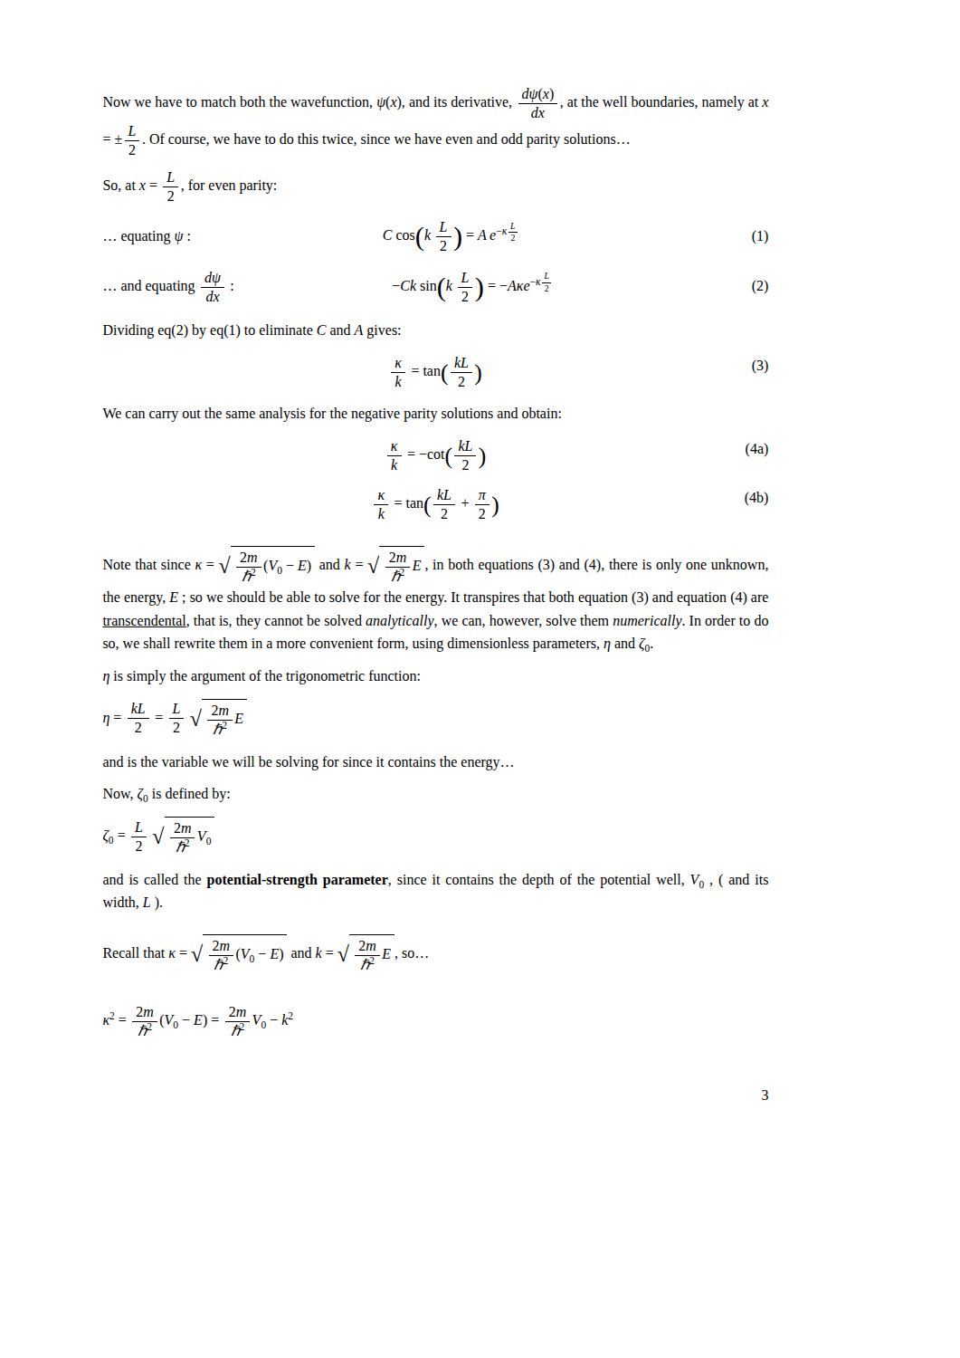Now we have to match both the wavefunction, ψ(x), and its derivative, dψ(x) dx, at the well boundaries, namely at x = ±L 2. Of course, we have to do this twice, since we have even and odd parity solutions…
So, at x = L 2, for even parity:
… equating ψ : C cos(k L 2) = A e−κL 2 (1)
… and equating dψ dx : −Ck sin(k L 2) = −Aκe−κL 2 (2)
Dividing eq(2) by eq(1) to eliminate C and A gives:
κk = tan(kL 2) (3)
We can carry out the same analysis for the negative parity solutions and obtain:
κk = −cot(kL 2) (4a)
κk = tan(kL 2 + π 2) (4b)
Note that since κ = √2m ℏ2(V0 − E) and k = √2m ℏ2 E, in both equations (3) and (4), there is only one unknown, the energy, E ; so we should be able to solve for the energy. It transpires that both equation (3) and equation (4) are transcendental, that is, they cannot be solved analytically, we can, however, solve them numerically. In order to do so, we shall rewrite them in a more convenient form, using dimensionless parameters, η and ζ0.
η is simply the argument of the trigonometric function:
η = kL 2 = L 2 √2m ℏ2 E
and is the variable we will be solving for since it contains the energy…
Now, ζ0 is defined by:
ζ0 = L 2 √2m ℏ2 V0
and is called the potential-strength parameter, since it contains the depth of the potential well, V0 , ( and its width, L ).
Recall that κ = √2m ℏ2(V0 − E) and k = √2m ℏ2 E, so…
κ2 = 2m ℏ2(V0 − E) = 2m ℏ2 V0 − k2
3